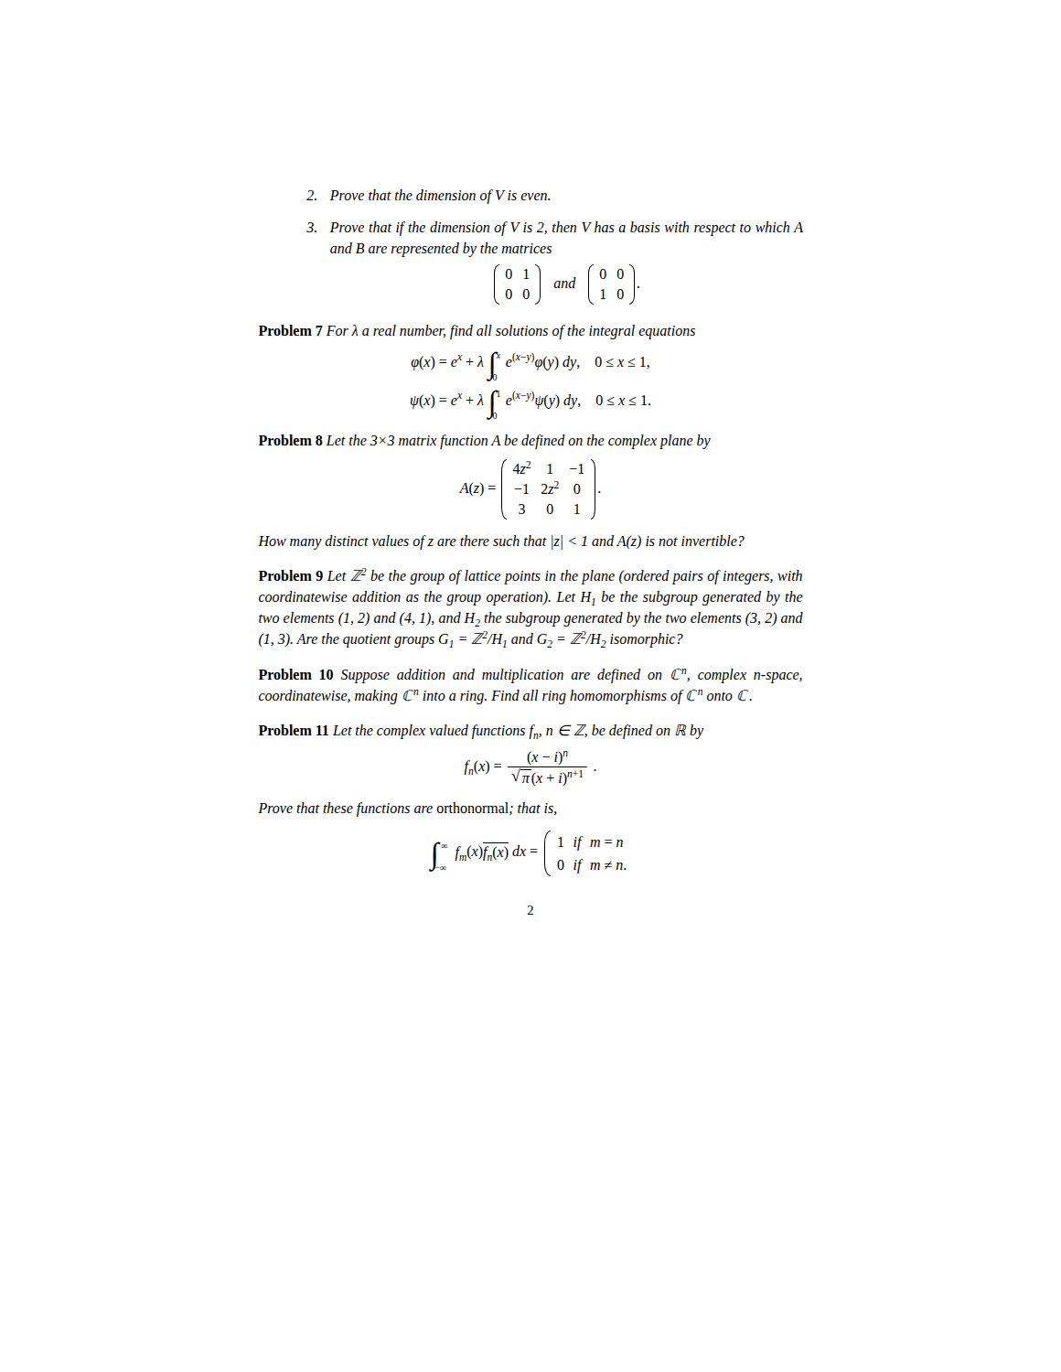2. Prove that the dimension of V is even.
3. Prove that if the dimension of V is 2, then V has a basis with respect to which A and B are represented by the matrices
| 0 | 1 |
| 0 | 0 |
and
| 0 | 0 |
| 1 | 0 |
.
Problem 7 For λ a real number, find all solutions of the integral equations
φ(x) = ex + λ ∫x 0 e(x−y)φ(y) dy, 0 ≤ x ≤ 1,
ψ(x) = ex + λ ∫10 e(x−y)ψ(y) dy, 0 ≤ x ≤ 1.
Problem 8 Let the 3×3 matrix function A be defined on the complex plane by
A(z) =
| 4 z 2 | 1 | −1 |
| −1 | 2 z 2 | 0 |
| 3 | 0 | 1 |
.
How many distinct values of z are there such that |z| < 1 and A(z) is not invertible?
Problem 9 Let ℤ2 be the group of lattice points in the plane (ordered pairs of integers, with coordinatewise addition as the group operation). Let H1 be the subgroup generated by the two elements (1, 2) and (4, 1), and H2 the subgroup generated by the two elements (3, 2) and (1, 3). Are the quotient groups G1 = ℤ2/H1 and G2 = ℤ2/H2 isomorphic?
Problem 10 Suppose addition and multiplication are defined on ℂ n, complex n-space, coordinatewise, making ℂ n into a ring. Find all ring homomorphisms of ℂ n onto ℂ .
Problem 11 Let the complex valued functions fn, n ∈ ℤ, be defined on ℝ by
fn(x) = (x − i)n π(x + i)n+1 .
Prove that these functions are orthonormal; that is,
∫∞−∞ fm(x)fn(x) dx =
| 1 | if | m = n |
| 0 | if | m ≠ n . |
2